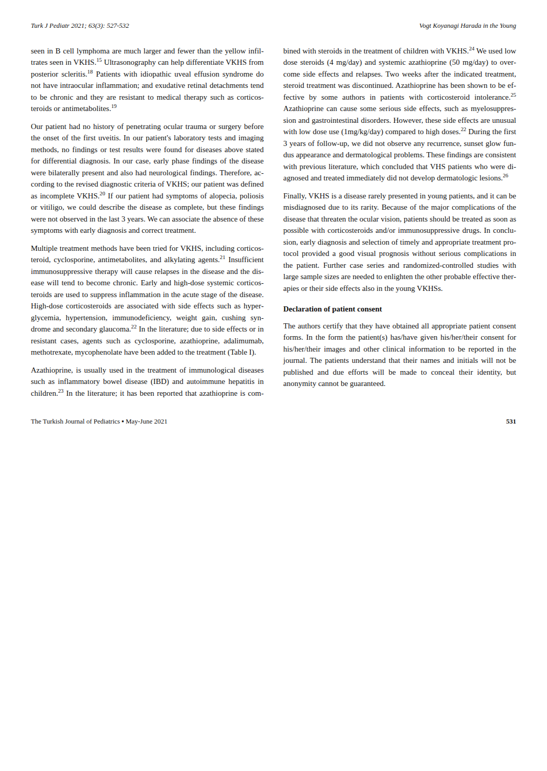Turk J Pediatr 2021; 63(3): 527-532
Vogt Koyanagi Harada in the Young
seen in B cell lymphoma are much larger and fewer than the yellow infiltrates seen in VKHS.15 Ultrasonography can help differentiate VKHS from posterior scleritis.18 Patients with idiopathic uveal effusion syndrome do not have intraocular inflammation; and exudative retinal detachments tend to be chronic and they are resistant to medical therapy such as corticosteroids or antimetabolites.19
Our patient had no history of penetrating ocular trauma or surgery before the onset of the first uveitis. In our patient's laboratory tests and imaging methods, no findings or test results were found for diseases above stated for differential diagnosis. In our case, early phase findings of the disease were bilaterally present and also had neurological findings. Therefore, according to the revised diagnostic criteria of VKHS; our patient was defined as incomplete VKHS.20 If our patient had symptoms of alopecia, poliosis or vitiligo, we could describe the disease as complete, but these findings were not observed in the last 3 years. We can associate the absence of these symptoms with early diagnosis and correct treatment.
Multiple treatment methods have been tried for VKHS, including corticosteroid, cyclosporine, antimetabolites, and alkylating agents.21 Insufficient immunosuppressive therapy will cause relapses in the disease and the disease will tend to become chronic. Early and high-dose systemic corticosteroids are used to suppress inflammation in the acute stage of the disease. High-dose corticosteroids are associated with side effects such as hyperglycemia, hypertension, immunodeficiency, weight gain, cushing syndrome and secondary glaucoma.22 In the literature; due to side effects or in resistant cases, agents such as cyclosporine, azathioprine, adalimumab, methotrexate, mycophenolate have been added to the treatment (Table I).
Azathioprine, is usually used in the treatment of immunological diseases such as inflammatory bowel disease (IBD) and autoimmune hepatitis in children.23 In the literature; it has been reported that azathioprine is combined with steroids in the treatment of children with VKHS.24 We used low dose steroids (4 mg/day) and systemic azathioprine (50 mg/day) to overcome side effects and relapses. Two weeks after the indicated treatment, steroid treatment was discontinued. Azathioprine has been shown to be effective by some authors in patients with corticosteroid intolerance.25 Azathioprine can cause some serious side effects, such as myelosuppression and gastrointestinal disorders. However, these side effects are unusual with low dose use (1mg/kg/day) compared to high doses.22 During the first 3 years of follow-up, we did not observe any recurrence, sunset glow fundus appearance and dermatological problems. These findings are consistent with previous literature, which concluded that VHS patients who were diagnosed and treated immediately did not develop dermatologic lesions.26
Finally, VKHS is a disease rarely presented in young patients, and it can be misdiagnosed due to its rarity. Because of the major complications of the disease that threaten the ocular vision, patients should be treated as soon as possible with corticosteroids and/or immunosuppressive drugs. In conclusion, early diagnosis and selection of timely and appropriate treatment protocol provided a good visual prognosis without serious complications in the patient. Further case series and randomized-controlled studies with large sample sizes are needed to enlighten the other probable effective therapies or their side effects also in the young VKHSs.
Declaration of patient consent
The authors certify that they have obtained all appropriate patient consent forms. In the form the patient(s) has/have given his/her/their consent for his/her/their images and other clinical information to be reported in the journal. The patients understand that their names and initials will not be published and due efforts will be made to conceal their identity, but anonymity cannot be guaranteed.
The Turkish Journal of Pediatrics ▪ May-June 2021
531